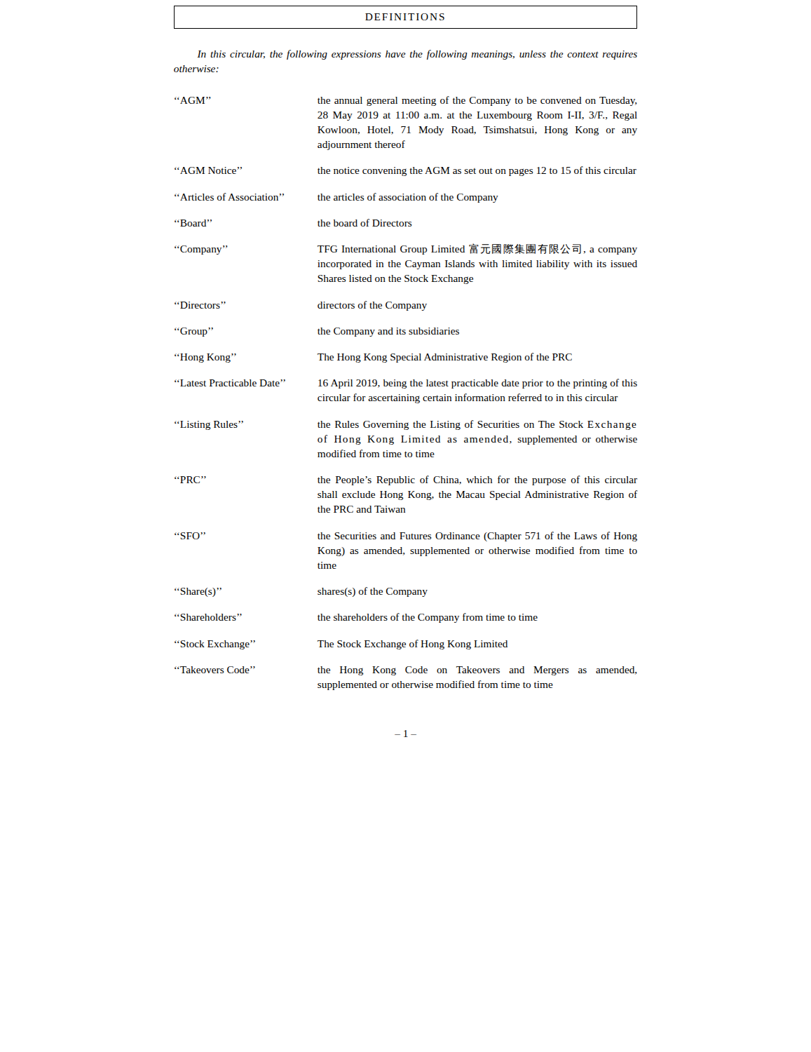DEFINITIONS
In this circular, the following expressions have the following meanings, unless the context requires otherwise:
| ‘‘AGM’’ | the annual general meeting of the Company to be convened on Tuesday, 28 May 2019 at 11:00 a.m. at the Luxembourg Room I-II, 3/F., Regal Kowloon, Hotel, 71 Mody Road, Tsimshatsui, Hong Kong or any adjournment thereof |
| ‘‘AGM Notice’’ | the notice convening the AGM as set out on pages 12 to 15 of this circular |
| ‘‘Articles of Association’’ | the articles of association of the Company |
| ‘‘Board’’ | the board of Directors |
| ‘‘Company’’ | TFG International Group Limited 富元國際集團有限公司, a company incorporated in the Cayman Islands with limited liability with its issued Shares listed on the Stock Exchange |
| ‘‘Directors’’ | directors of the Company |
| ‘‘Group’’ | the Company and its subsidiaries |
| ‘‘Hong Kong’’ | The Hong Kong Special Administrative Region of the PRC |
| ‘‘Latest Practicable Date’’ | 16 April 2019, being the latest practicable date prior to the printing of this circular for ascertaining certain information referred to in this circular |
| ‘‘Listing Rules’’ | the Rules Governing the Listing of Securities on The Stock Exchange of Hong Kong Limited as amended, supplemented or otherwise modified from time to time |
| ‘‘PRC’’ | the People’s Republic of China, which for the purpose of this circular shall exclude Hong Kong, the Macau Special Administrative Region of the PRC and Taiwan |
| ‘‘SFO’’ | the Securities and Futures Ordinance (Chapter 571 of the Laws of Hong Kong) as amended, supplemented or otherwise modified from time to time |
| ‘‘Share(s)’’ | shares(s) of the Company |
| ‘‘Shareholders’’ | the shareholders of the Company from time to time |
| ‘‘Stock Exchange’’ | The Stock Exchange of Hong Kong Limited |
| ‘‘Takeovers Code’’ | the Hong Kong Code on Takeovers and Mergers as amended, supplemented or otherwise modified from time to time |
– 1 –